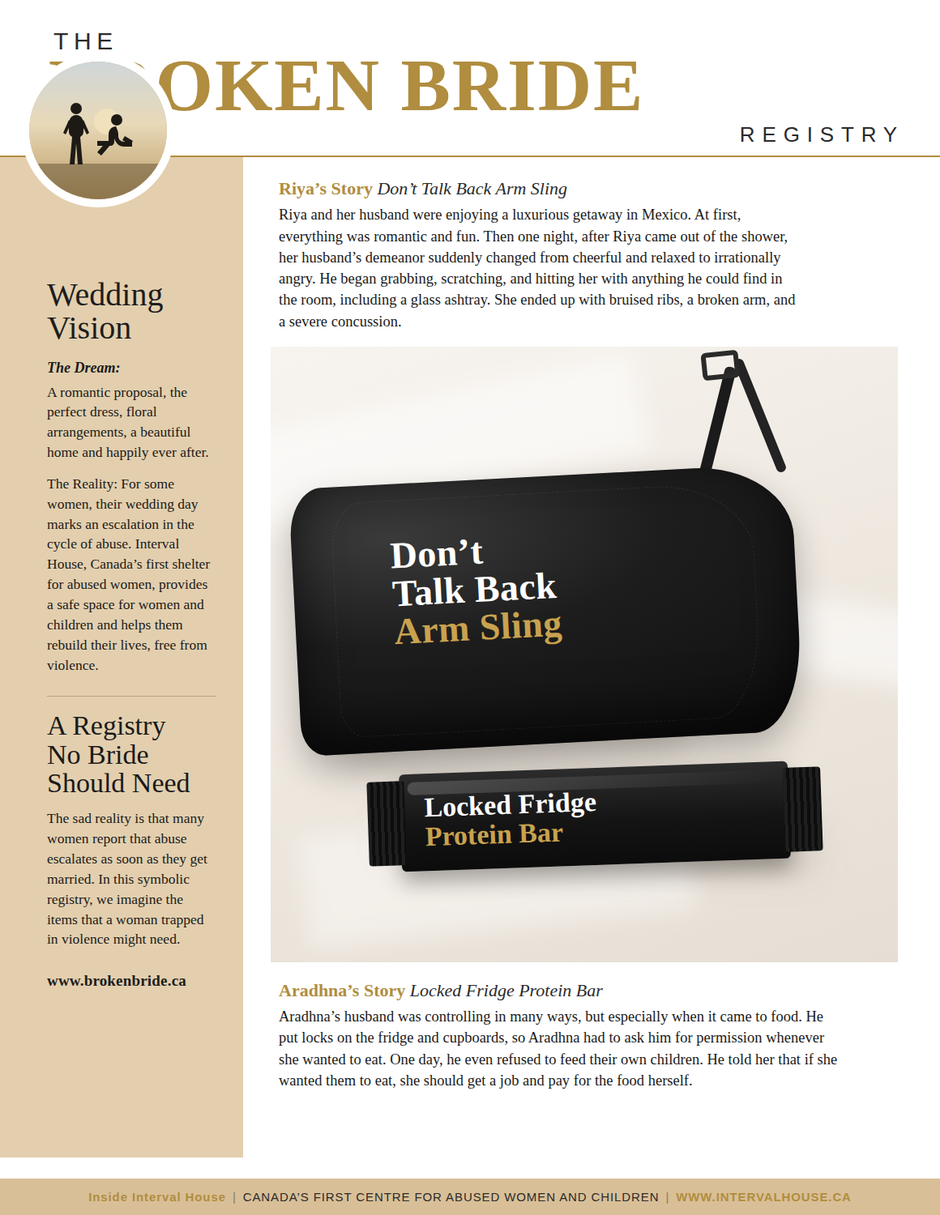THE
Broken Bride
REGISTRY
Wedding
Vision
The Dream: A romantic proposal, the perfect dress, floral arrangements, a beautiful home and happily ever after.
The Reality: For some women, their wedding day marks an escalation in the cycle of abuse. Interval House, Canada’s first shelter for abused women, provides a safe space for women and children and helps them rebuild their lives, free from violence.
A Registry
No Bride
Should Need
The sad reality is that many women report that abuse escalates as soon as they get married. In this symbolic registry, we imagine the items that a woman trapped in violence might need.
www.brokenbride.ca
Riya’s Story Don’t Talk Back Arm Sling
Riya and her husband were enjoying a luxurious getaway in Mexico. At first, everything was romantic and fun. Then one night, after Riya came out of the shower, her husband’s demeanor suddenly changed from cheerful and relaxed to irrationally angry. He began grabbing, scratching, and hitting her with anything he could find in the room, including a glass ashtray. She ended up with bruised ribs, a broken arm, and a severe concussion.
Don’t Talk Back Arm Sling
Locked Fridge Protein Bar
Aradhna’s Story Locked Fridge Protein Bar
Aradhna’s husband was controlling in many ways, but especially when it came to food. He put locks on the fridge and cupboards, so Aradhna had to ask him for permission whenever she wanted to eat. One day, he even refused to feed their own children. He told her that if she wanted them to eat, she should get a job and pay for the food herself.
Inside Interval House|CANADA’S FIRST CENTRE FOR ABUSED WOMEN AND CHILDREN|WWW.INTERVALHOUSE.CA